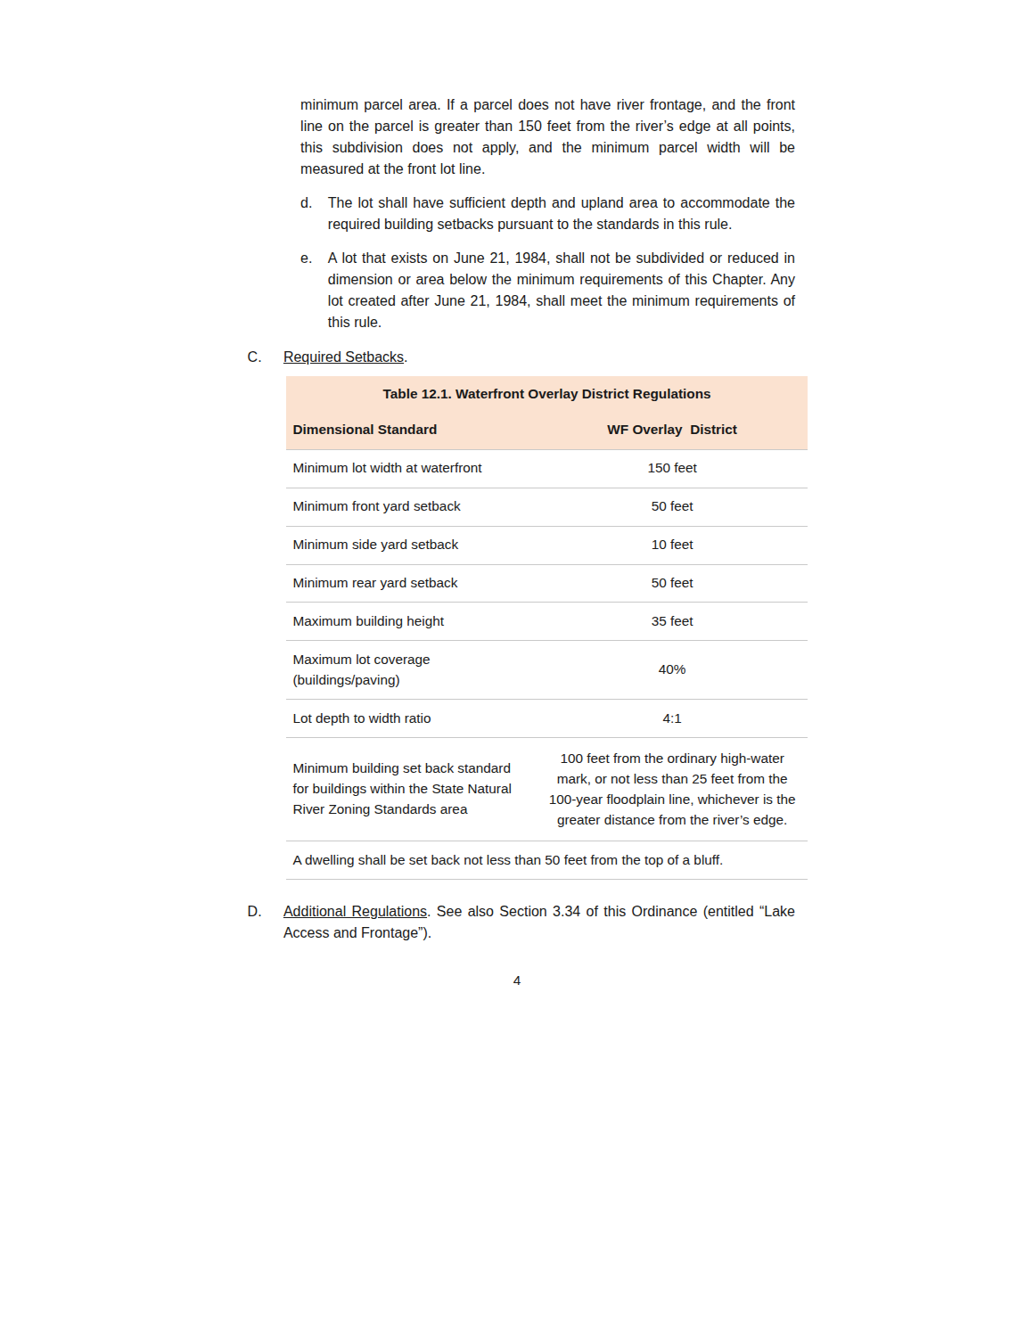minimum parcel area. If a parcel does not have river frontage, and the front line on the parcel is greater than 150 feet from the river’s edge at all points, this subdivision does not apply, and the minimum parcel width will be measured at the front lot line.
d. The lot shall have sufficient depth and upland area to accommodate the required building setbacks pursuant to the standards in this rule.
e. A lot that exists on June 21, 1984, shall not be subdivided or reduced in dimension or area below the minimum requirements of this Chapter. Any lot created after June 21, 1984, shall meet the minimum requirements of this rule.
C.
Required Setbacks.
Table 12.1. Waterfront Overlay District Regulations
| Dimensional Standard | WF Overlay District |
| --- | --- |
| Minimum lot width at waterfront | 150 feet |
| Minimum front yard setback | 50 feet |
| Minimum side yard setback | 10 feet |
| Minimum rear yard setback | 50 feet |
| Maximum building height | 35 feet |
| Maximum lot coverage (buildings/paving) | 40% |
| Lot depth to width ratio | 4:1 |
| Minimum building set back standard for buildings within the State Natural River Zoning Standards area | 100 feet from the ordinary high-water mark, or not less than 25 feet from the 100-year floodplain line, whichever is the greater distance from the river’s edge. |
| A dwelling shall be set back not less than 50 feet from the top of a bluff. |
D.
Additional Regulations. See also Section 3.34 of this Ordinance (entitled “Lake Access and Frontage”).
4